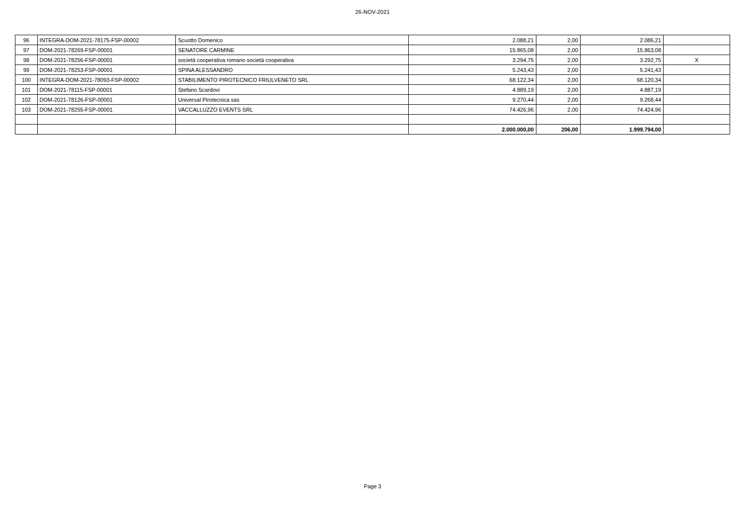26-NOV-2021
| 96 | INTEGRA-DOM-2021-78175-FSP-00002 | Scuotto Domenico | 2.088,21 | 2,00 | 2.086,21 | |
| 97 | DOM-2021-78269-FSP-00001 | SENATORE CARMINE | 15.865,08 | 2,00 | 15.863,08 | |
| 98 | DOM-2021-78256-FSP-00001 | società cooperativa romano società cooperativa | 3.294,75 | 2,00 | 3.292,75 | X |
| 99 | DOM-2021-78253-FSP-00001 | SPINA ALESSANDRO | 5.243,43 | 2,00 | 5.241,43 | |
| 100 | INTEGRA-DOM-2021-78093-FSP-00002 | STABILIMENTO PIROTECNICO FRIULVENETO SRL | 68.122,34 | 2,00 | 68.120,34 | |
| 101 | DOM-2021-78115-FSP-00001 | Stefano Scardovi | 4.889,19 | 2,00 | 4.887,19 | |
| 102 | DOM-2021-78126-FSP-00001 | Universal Pirotecnica sas | 9.270,44 | 2,00 | 9.268,44 | |
| 103 | DOM-2021-78255-FSP-00001 | VACCALLUZZO EVENTS SRL | 74.426,96 | 2,00 | 74.424,96 | |
| | | | 2.000.000,00 | 206,00 | 1.999.794,00 | |
Page 3